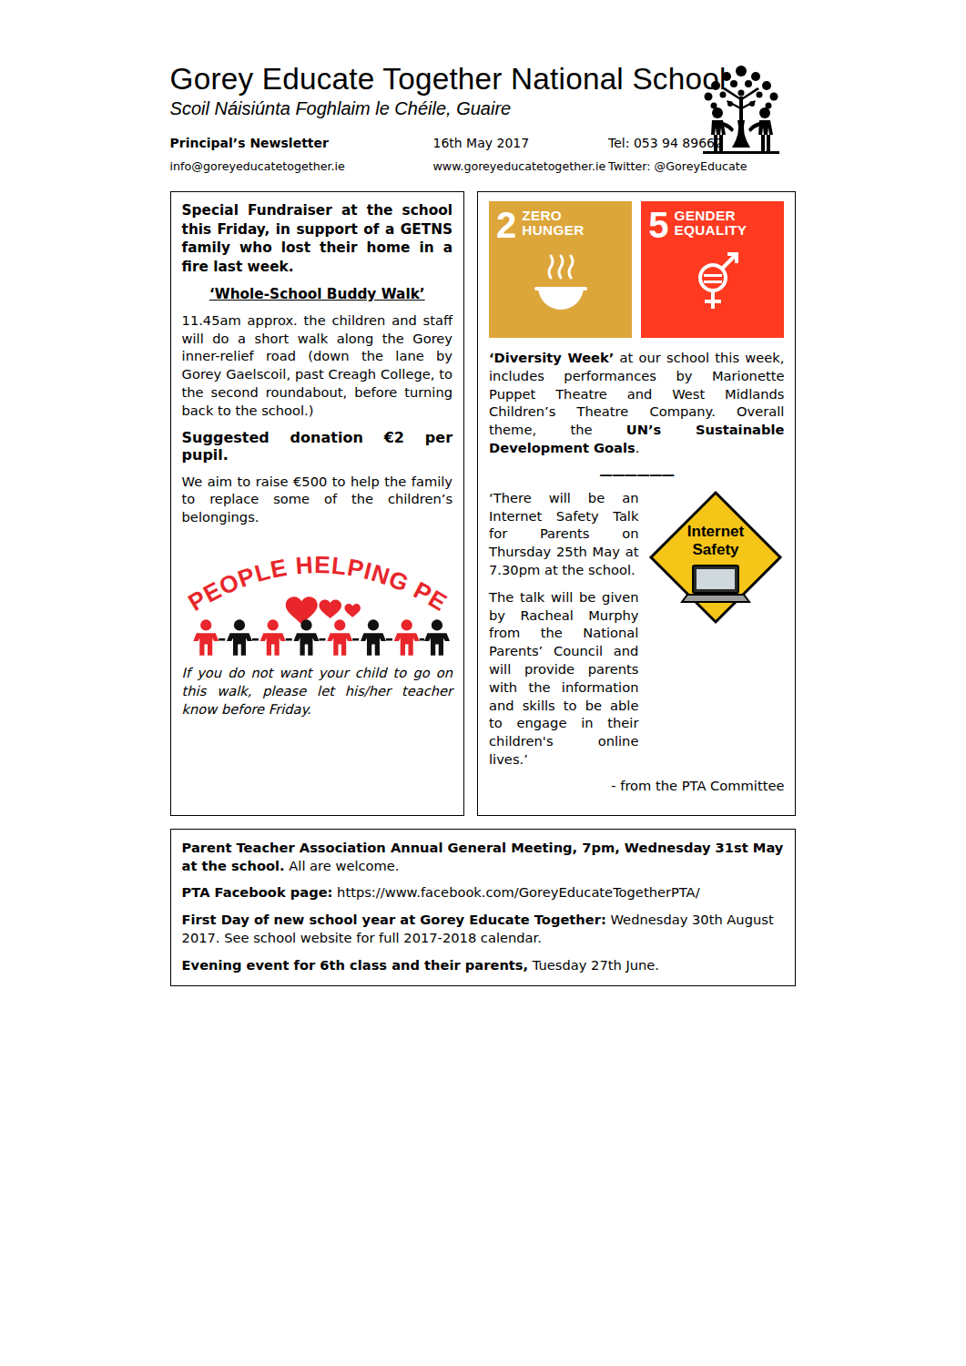Gorey Educate Together National School
Scoil Náisiúnta Foghlaim le Chéile, Guaire
Principal’s Newsletter
16th May 2017
Tel: 053 94 89662
info@goreyeducatetogether.ie
www.goreyeducatetogether.ie
Twitter: @GoreyEducate
Special Fundraiser at the school this Friday, in support of a GETNS family who lost their home in a fire last week.
‘Whole-School Buddy Walk’
11.45am approx. the children and staff will do a short walk along the Gorey inner-relief road (down the lane by Gorey Gaelscoil, past Creagh College, to the second roundabout, before turning back to the school.)
Suggested donation €2 per pupil.
We aim to raise €500 to help the family to replace some of the children’s belongings.
PEOPLE HELPING PEOPLE
If you do not want your child to go on this walk, please let his/her teacher know before Friday.
2 Zero
Hunger
5 Gender
Equality
‘Diversity Week’ at our school this week, includes performances by Marionette Puppet Theatre and West Midlands Children’s Theatre Company. Overall theme, the UN’s Sustainable Development Goals.
——————
‘There will be an Internet Safety Talk for Parents on Thursday 25th May at 7.30pm at the school.
The talk will be given by Racheal Murphy from the National Parents’ Council and will provide parents with the information and skills to be able to engage in their children's online lives.’
Internet Safety
- from the PTA Committee
Parent Teacher Association Annual General Meeting, 7pm, Wednesday 31st May at the school. All are welcome.
PTA Facebook page: https://www.facebook.com/GoreyEducateTogetherPTA/
First Day of new school year at Gorey Educate Together: Wednesday 30th August 2017. See school website for full 2017-2018 calendar.
Evening event for 6th class and their parents, Tuesday 27th June.